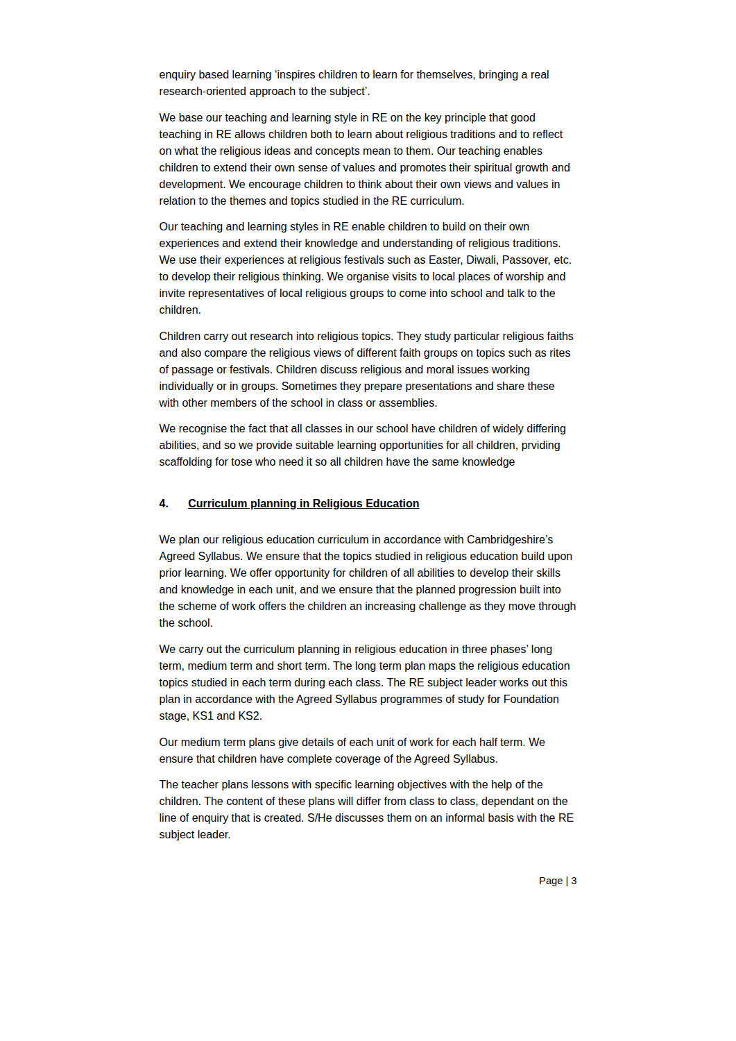enquiry based learning ‘inspires children to learn for themselves, bringing a real research-oriented approach to the subject’.
We base our teaching and learning style in RE on the key principle that good teaching in RE allows children both to learn about religious traditions and to reflect on what the religious ideas and concepts mean to them. Our teaching enables children to extend their own sense of values and promotes their spiritual growth and development. We encourage children to think about their own views and values in relation to the themes and topics studied in the RE curriculum.
Our teaching and learning styles in RE enable children to build on their own experiences and extend their knowledge and understanding of religious traditions. We use their experiences at religious festivals such as Easter, Diwali, Passover, etc. to develop their religious thinking. We organise visits to local places of worship and invite representatives of local religious groups to come into school and talk to the children.
Children carry out research into religious topics. They study particular religious faiths and also compare the religious views of different faith groups on topics such as rites of passage or festivals. Children discuss religious and moral issues working individually or in groups. Sometimes they prepare presentations and share these with other members of the school in class or assemblies.
We recognise the fact that all classes in our school have children of widely differing abilities, and so we provide suitable learning opportunities for all children, prviding scaffolding for tose who need it so all children have the same knowledge
4. Curriculum planning in Religious Education
We plan our religious education curriculum in accordance with Cambridgeshire’s Agreed Syllabus. We ensure that the topics studied in religious education build upon prior learning. We offer opportunity for children of all abilities to develop their skills and knowledge in each unit, and we ensure that the planned progression built into the scheme of work offers the children an increasing challenge as they move through the school.
We carry out the curriculum planning in religious education in three phases’ long term, medium term and short term. The long term plan maps the religious education topics studied in each term during each class. The RE subject leader works out this plan in accordance with the Agreed Syllabus programmes of study for Foundation stage, KS1 and KS2.
Our medium term plans give details of each unit of work for each half term. We ensure that children have complete coverage of the Agreed Syllabus.
The teacher plans lessons with specific learning objectives with the help of the children. The content of these plans will differ from class to class, dependant on the line of enquiry that is created. S/He discusses them on an informal basis with the RE subject leader.
Page | 3